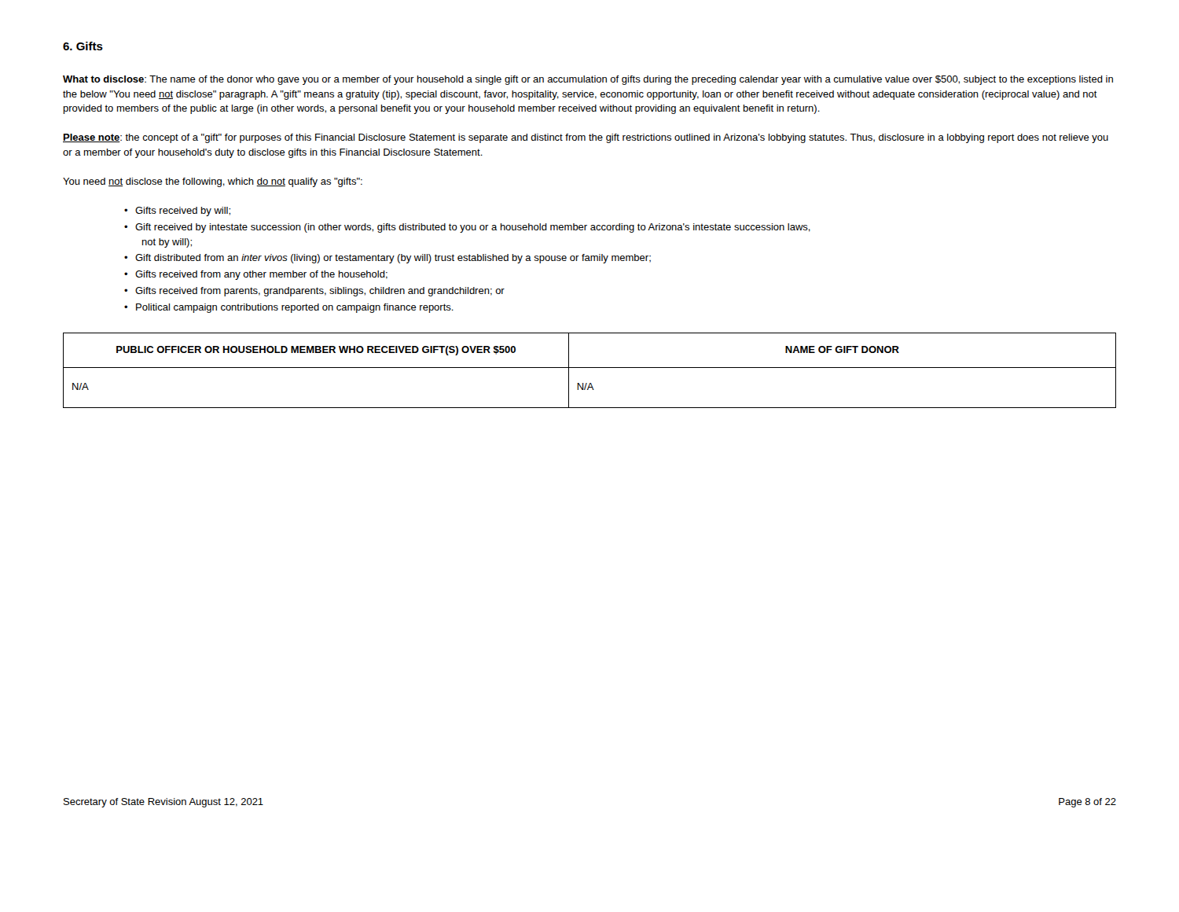6. Gifts
What to disclose: The name of the donor who gave you or a member of your household a single gift or an accumulation of gifts during the preceding calendar year with a cumulative value over $500, subject to the exceptions listed in the below "You need not disclose" paragraph. A "gift" means a gratuity (tip), special discount, favor, hospitality, service, economic opportunity, loan or other benefit received without adequate consideration (reciprocal value) and not provided to members of the public at large (in other words, a personal benefit you or your household member received without providing an equivalent benefit in return).
Please note: the concept of a "gift" for purposes of this Financial Disclosure Statement is separate and distinct from the gift restrictions outlined in Arizona's lobbying statutes. Thus, disclosure in a lobbying report does not relieve you or a member of your household's duty to disclose gifts in this Financial Disclosure Statement.
You need not disclose the following, which do not qualify as "gifts":
Gifts received by will;
Gift received by intestate succession (in other words, gifts distributed to you or a household member according to Arizona's intestate succession laws,not by will);
Gift distributed from an inter vivos (living) or testamentary (by will) trust established by a spouse or family member;
Gifts received from any other member of the household;
Gifts received from parents, grandparents, siblings, children and grandchildren; or
Political campaign contributions reported on campaign finance reports.
| PUBLIC OFFICER OR HOUSEHOLD MEMBER WHO RECEIVED GIFT(S) OVER $500 | NAME OF GIFT DONOR |
| --- | --- |
| N/A | N/A |
Secretary of State Revision August 12, 2021 Page 8 of 22